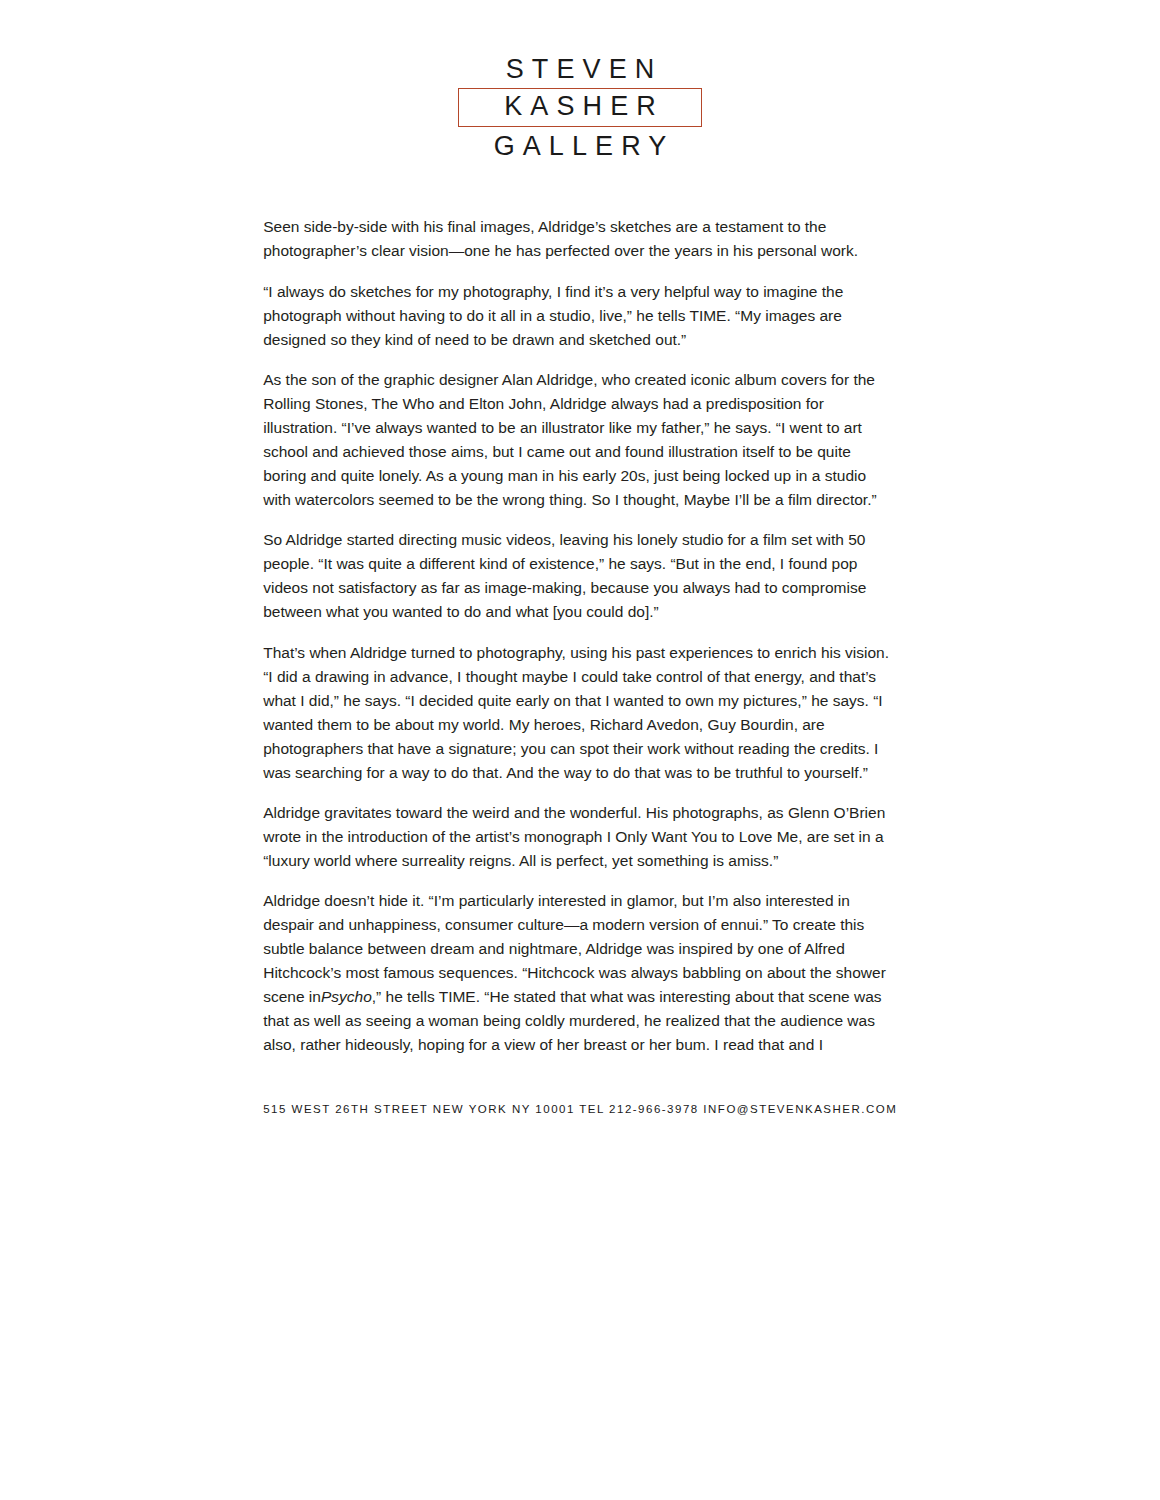STEVEN
KASHER
GALLERY
Seen side-by-side with his final images, Aldridge’s sketches are a testament to the photographer’s clear vision—one he has perfected over the years in his personal work.
“I always do sketches for my photography, I find it’s a very helpful way to imagine the photograph without having to do it all in a studio, live,” he tells TIME. “My images are designed so they kind of need to be drawn and sketched out.”
As the son of the graphic designer Alan Aldridge, who created iconic album covers for the Rolling Stones, The Who and Elton John, Aldridge always had a predisposition for illustration. “I’ve always wanted to be an illustrator like my father,” he says. “I went to art school and achieved those aims, but I came out and found illustration itself to be quite boring and quite lonely. As a young man in his early 20s, just being locked up in a studio with watercolors seemed to be the wrong thing. So I thought, Maybe I’ll be a film director.”
So Aldridge started directing music videos, leaving his lonely studio for a film set with 50 people. “It was quite a different kind of existence,” he says. “But in the end, I found pop videos not satisfactory as far as image-making, because you always had to compromise between what you wanted to do and what [you could do].”
That’s when Aldridge turned to photography, using his past experiences to enrich his vision. “I did a drawing in advance, I thought maybe I could take control of that energy, and that’s what I did,” he says. “I decided quite early on that I wanted to own my pictures,” he says. “I wanted them to be about my world. My heroes, Richard Avedon, Guy Bourdin, are photographers that have a signature; you can spot their work without reading the credits. I was searching for a way to do that. And the way to do that was to be truthful to yourself.”
Aldridge gravitates toward the weird and the wonderful. His photographs, as Glenn O’Brien wrote in the introduction of the artist’s monograph I Only Want You to Love Me, are set in a “luxury world where surreality reigns. All is perfect, yet something is amiss.”
Aldridge doesn’t hide it. “I’m particularly interested in glamor, but I’m also interested in despair and unhappiness, consumer culture—a modern version of ennui.” To create this subtle balance between dream and nightmare, Aldridge was inspired by one of Alfred Hitchcock’s most famous sequences. “Hitchcock was always babbling on about the shower scene inPsycho,” he tells TIME. “He stated that what was interesting about that scene was that as well as seeing a woman being coldly murdered, he realized that the audience was also, rather hideously, hoping for a view of her breast or her bum. I read that and I
515 WEST 26TH STREET NEW YORK NY 10001 TEL 212-966-3978 INFO@STEVENKASHER.COM